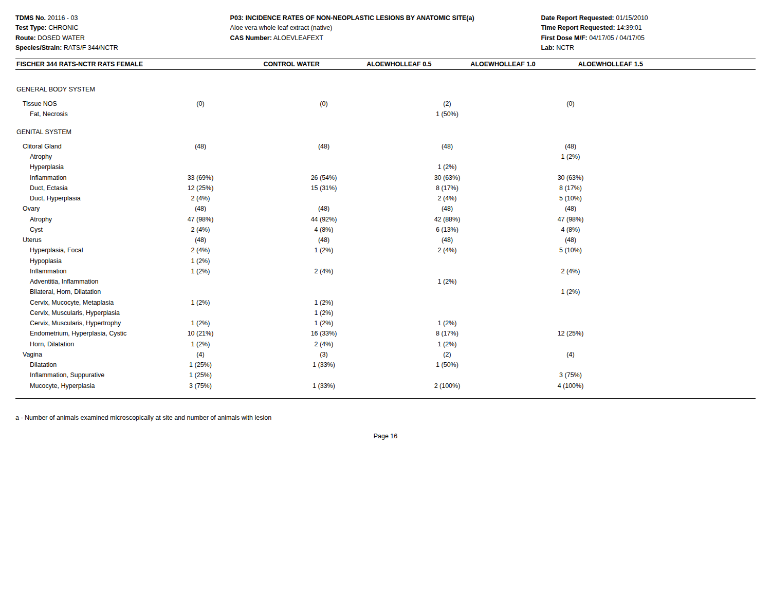| TDMS No. 20116 - 03 | P03: INCIDENCE RATES OF NON-NEOPLASTIC LESIONS BY ANATOMIC SITE(a) | Date Report Requested: 01/15/2010 |
| Test Type: CHRONIC | Aloe vera whole leaf extract (native) | Time Report Requested: 14:39:01 |
| Route: DOSED WATER | CAS Number: ALOEVLEAFEXT | First Dose M/F: 04/17/05 / 04/17/05 |
| Species/Strain: RATS/F 344/NCTR | | Lab: NCTR |
| FISCHER 344 RATS-NCTR RATS FEMALE | CONTROL WATER | ALOEWHOLLEAF 0.5 | ALOEWHOLLEAF 1.0 | ALOEWHOLLEAF 1.5 | |
| GENERAL BODY SYSTEM | | | | | |
| Tissue NOS | (0) | (0) | (2) | (0) | |
| Fat, Necrosis | | | 1 (50%) | | |
| GENITAL SYSTEM | | | | | |
| Clitoral Gland | (48) | (48) | (48) | (48) | |
| Atrophy | | | | 1 (2%) | |
| Hyperplasia | | | 1 (2%) | | |
| Inflammation | 33 (69%) | 26 (54%) | 30 (63%) | 30 (63%) | |
| Duct, Ectasia | 12 (25%) | 15 (31%) | 8 (17%) | 8 (17%) | |
| Duct, Hyperplasia | 2 (4%) | | 2 (4%) | 5 (10%) | |
| Ovary | (48) | (48) | (48) | (48) | |
| Atrophy | 47 (98%) | 44 (92%) | 42 (88%) | 47 (98%) | |
| Cyst | 2 (4%) | 4 (8%) | 6 (13%) | 4 (8%) | |
| Uterus | (48) | (48) | (48) | (48) | |
| Hyperplasia, Focal | 2 (4%) | 1 (2%) | 2 (4%) | 5 (10%) | |
| Hypoplasia | 1 (2%) | | | | |
| Inflammation | 1 (2%) | 2 (4%) | | 2 (4%) | |
| Adventitia, Inflammation | | | 1 (2%) | | |
| Bilateral, Horn, Dilatation | | | | 1 (2%) | |
| Cervix, Mucocyte, Metaplasia | 1 (2%) | 1 (2%) | | | |
| Cervix, Muscularis, Hyperplasia | | 1 (2%) | | | |
| Cervix, Muscularis, Hypertrophy | 1 (2%) | 1 (2%) | 1 (2%) | | |
| Endometrium, Hyperplasia, Cystic | 10 (21%) | 16 (33%) | 8 (17%) | 12 (25%) | |
| Horn, Dilatation | 1 (2%) | 2 (4%) | 1 (2%) | | |
| Vagina | (4) | (3) | (2) | (4) | |
| Dilatation | 1 (25%) | 1 (33%) | 1 (50%) | | |
| Inflammation, Suppurative | 1 (25%) | | | 3 (75%) | |
| Mucocyte, Hyperplasia | 3 (75%) | 1 (33%) | 2 (100%) | 4 (100%) | |
a - Number of animals examined microscopically at site and number of animals with lesion
Page 16